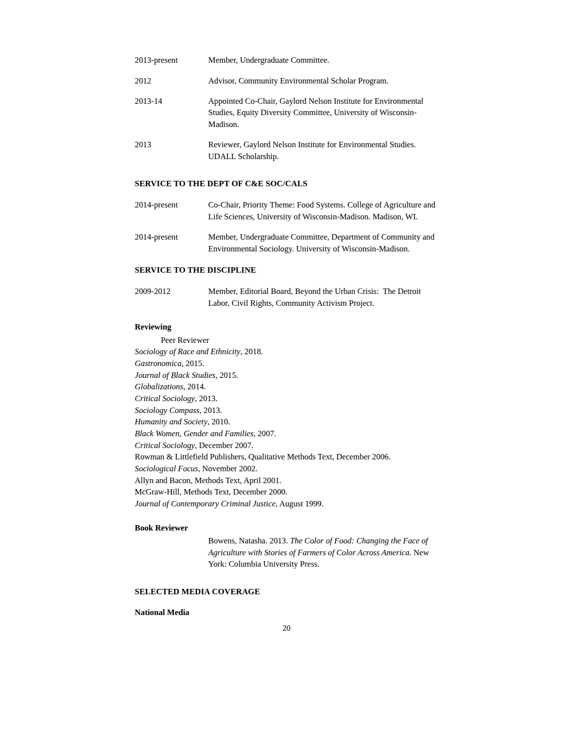2013-present
Member, Undergraduate Committee.
2012
Advisor, Community Environmental Scholar Program.
2013-14
Appointed Co-Chair, Gaylord Nelson Institute for Environmental Studies, Equity Diversity Committee, University of Wisconsin-Madison.
2013
Reviewer, Gaylord Nelson Institute for Environmental Studies. UDALL Scholarship.
SERVICE TO THE DEPT OF C&E SOC/CALS
2014-present
Co-Chair, Priority Theme: Food Systems. College of Agriculture and Life Sciences, University of Wisconsin-Madison. Madison, WI.
2014-present
Member, Undergraduate Committee, Department of Community and Environmental Sociology. University of Wisconsin-Madison.
SERVICE TO THE DISCIPLINE
2009-2012
Member, Editorial Board, Beyond the Urban Crisis: The Detroit Labor, Civil Rights, Community Activism Project.
Reviewing
Peer Reviewer
Sociology of Race and Ethnicity, 2018.
Gastronomica, 2015.
Journal of Black Studies, 2015.
Globalizations, 2014.
Critical Sociology, 2013.
Sociology Compass, 2013.
Humanity and Society, 2010.
Black Women, Gender and Families, 2007.
Critical Sociology, December 2007.
Rowman & Littlefield Publishers, Qualitative Methods Text, December 2006.
Sociological Focus, November 2002.
Allyn and Bacon, Methods Text, April 2001.
McGraw-Hill, Methods Text, December 2000.
Journal of Contemporary Criminal Justice, August 1999.
Book Reviewer
Bowens, Natasha. 2013. The Color of Food: Changing the Face of Agriculture with Stories of Farmers of Color Across America. New York: Columbia University Press.
SELECTED MEDIA COVERAGE
National Media
20